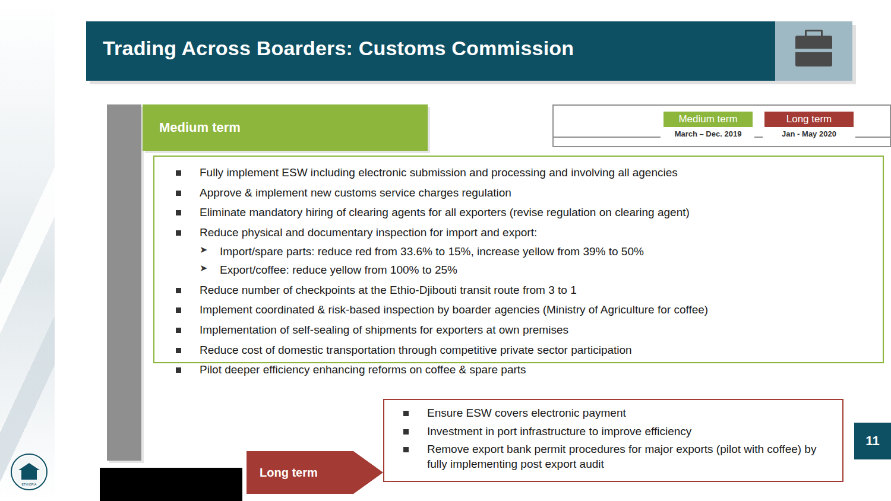Trading Across Boarders: Customs Commission
Medium term
Long term
March – Dec. 2019
Jan - May 2020
Medium term
Fully implement ESW including electronic submission and processing and involving all agencies
Approve & implement new customs service charges regulation
Eliminate mandatory hiring of clearing agents for all exporters (revise regulation on clearing agent)
Reduce physical and documentary inspection for import and export:
Import/spare parts: reduce red from 33.6% to 15%, increase yellow from 39% to 50%
Export/coffee: reduce yellow from 100% to 25%
Reduce number of checkpoints at the Ethio-Djibouti transit route from 3 to 1
Implement coordinated & risk-based inspection by boarder agencies (Ministry of Agriculture for coffee)
Implementation of self-sealing of shipments for exporters at own premises
Reduce cost of domestic transportation through competitive private sector participation
Pilot deeper efficiency enhancing reforms on coffee & spare parts
Long term
Ensure ESW covers electronic payment
Investment in port infrastructure to improve efficiency
Remove export bank permit procedures for major exports (pilot with coffee) by fully implementing post export audit
11
ETHIOPIA